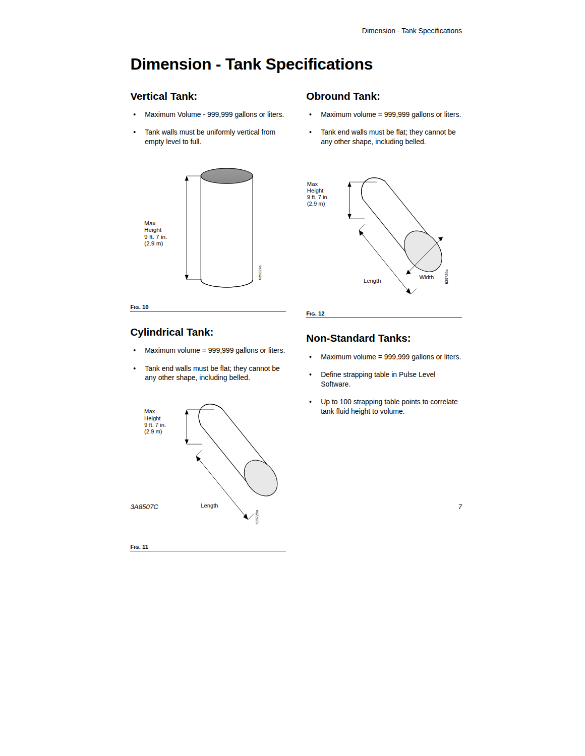Dimension - Tank Specifications
Dimension - Tank Specifications
Vertical Tank:
Maximum Volume - 999,999 gallons or liters.
Tank walls must be uniformly vertical from empty level to full.
Max Height 9 ft. 7 in. (2.9 m) ti39824a
FIG. 10
Cylindrical Tank:
Maximum volume = 999,999 gallons or liters.
Tank end walls must be flat; they cannot be any other shape, including belled.
Max Height 9 ft. 7 in. (2.9 m) Length ti39725a
FIG. 11
Obround Tank:
Maximum volume = 999,999 gallons or liters.
Tank end walls must be flat; they cannot be any other shape, including belled.
Max Height 9 ft. 7 in. (2.9 m) Length Width ti39726a
FIG. 12
Non-Standard Tanks:
Maximum volume = 999,999 gallons or liters.
Define strapping table in Pulse Level Software.
Up to 100 strapping table points to correlate tank fluid height to volume.
3A8507C
7